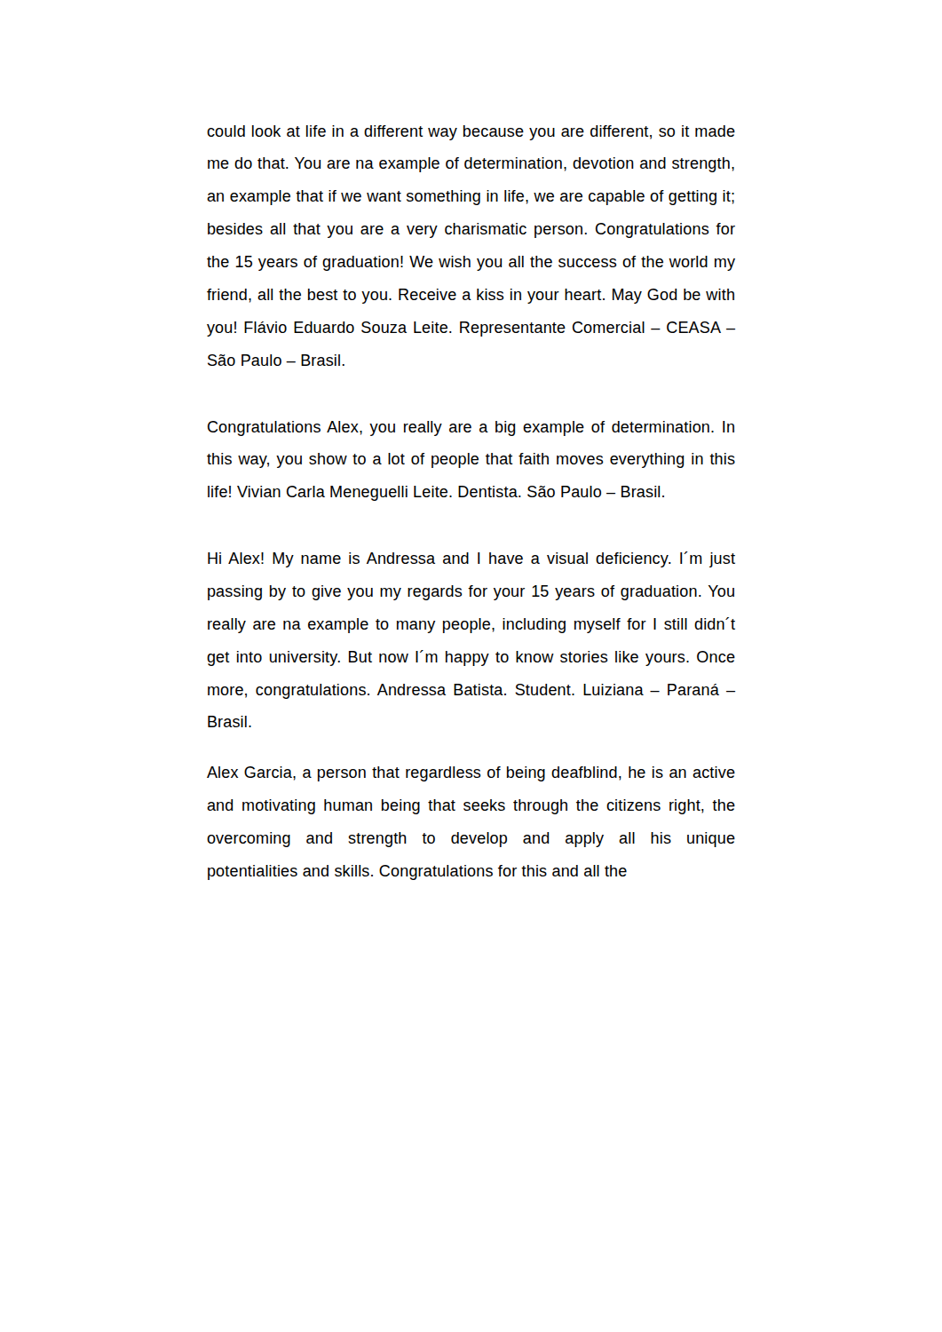could look at life in a different way because you are different, so it made me do that. You are na example of determination, devotion and strength, an example that if we want something in life, we are capable of getting it; besides all that you are a very charismatic person. Congratulations for the 15 years of graduation! We wish you all the success of the world my friend, all the best to you. Receive a kiss in your heart. May God be with you! Flávio Eduardo Souza Leite. Representante Comercial – CEASA – São Paulo – Brasil.
Congratulations Alex, you really are a big example of determination. In this way, you show to a lot of people that faith moves everything in this life! Vivian Carla Meneguelli Leite. Dentista. São Paulo – Brasil.
Hi Alex! My name is Andressa and I have a visual deficiency. I´m just passing by to give you my regards for your 15 years of graduation. You really are na example to many people, including myself for I still didn´t get into university. But now I´m happy to know stories like yours. Once more, congratulations. Andressa Batista. Student. Luiziana – Paraná – Brasil.
Alex Garcia, a person that regardless of being deafblind, he is an active and motivating human being that seeks through the citizens right, the overcoming and strength to develop and apply all his unique potentialities and skills. Congratulations for this and all the